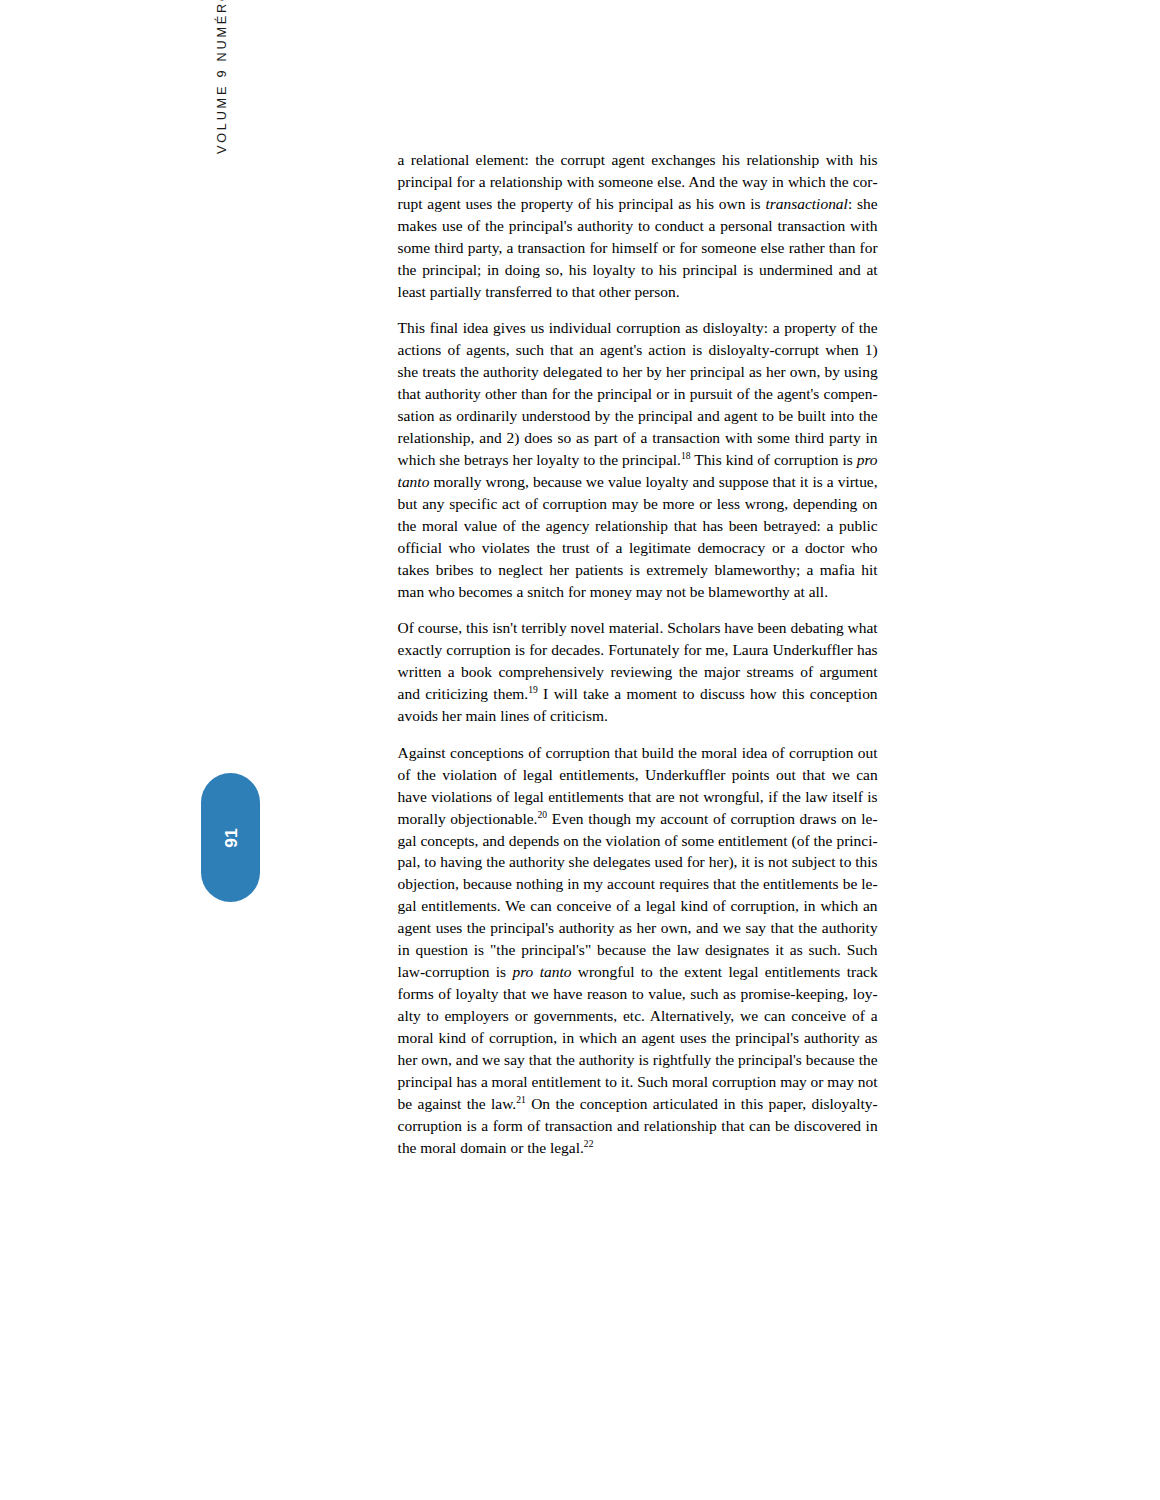VOLUME 9 NUMÉRO 1 HIVER/WINTER 2014
91
a relational element: the corrupt agent exchanges his relationship with his principal for a relationship with someone else. And the way in which the corrupt agent uses the property of his principal as his own is transactional: she makes use of the principal's authority to conduct a personal transaction with some third party, a transaction for himself or for someone else rather than for the principal; in doing so, his loyalty to his principal is undermined and at least partially transferred to that other person.
This final idea gives us individual corruption as disloyalty: a property of the actions of agents, such that an agent's action is disloyalty-corrupt when 1) she treats the authority delegated to her by her principal as her own, by using that authority other than for the principal or in pursuit of the agent's compensation as ordinarily understood by the principal and agent to be built into the relationship, and 2) does so as part of a transaction with some third party in which she betrays her loyalty to the principal.18 This kind of corruption is pro tanto morally wrong, because we value loyalty and suppose that it is a virtue, but any specific act of corruption may be more or less wrong, depending on the moral value of the agency relationship that has been betrayed: a public official who violates the trust of a legitimate democracy or a doctor who takes bribes to neglect her patients is extremely blameworthy; a mafia hit man who becomes a snitch for money may not be blameworthy at all.
Of course, this isn't terribly novel material. Scholars have been debating what exactly corruption is for decades. Fortunately for me, Laura Underkuffler has written a book comprehensively reviewing the major streams of argument and criticizing them.19 I will take a moment to discuss how this conception avoids her main lines of criticism.
Against conceptions of corruption that build the moral idea of corruption out of the violation of legal entitlements, Underkuffler points out that we can have violations of legal entitlements that are not wrongful, if the law itself is morally objectionable.20 Even though my account of corruption draws on legal concepts, and depends on the violation of some entitlement (of the principal, to having the authority she delegates used for her), it is not subject to this objection, because nothing in my account requires that the entitlements be legal entitlements. We can conceive of a legal kind of corruption, in which an agent uses the principal's authority as her own, and we say that the authority in question is "the principal's" because the law designates it as such. Such law-corruption is pro tanto wrongful to the extent legal entitlements track forms of loyalty that we have reason to value, such as promise-keeping, loyalty to employers or governments, etc. Alternatively, we can conceive of a moral kind of corruption, in which an agent uses the principal's authority as her own, and we say that the authority is rightfully the principal's because the principal has a moral entitlement to it. Such moral corruption may or may not be against the law.21 On the conception articulated in this paper, disloyalty-corruption is a form of transaction and relationship that can be discovered in the moral domain or the legal.22